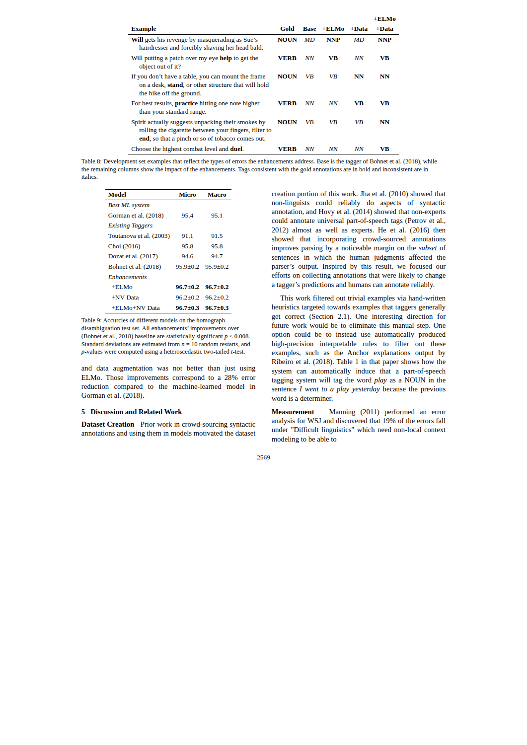| | | | | | +ELMo |
| --- | --- | --- | --- | --- | --- |
| Example | Gold | Base | +ELMo | +Data | +Data |
| Will gets his revenge by masquerading as Sue’s hairdresser and forcibly shaving her head bald. | NOUN | MD | NNP | MD | NNP |
| Will putting a patch over my eye help to get the object out of it? | VERB | NN | VB | NN | VB |
| If you don’t have a table, you can mount the frame on a desk, stand , or other structure that will hold the bike off the ground. | NOUN | VB | VB | NN | NN |
| For best results, practice hitting one note higher than your standard range. | VERB | NN | NN | VB | VB |
| Spirit actually suggests unpacking their smokes by rolling the cigarette between your fingers, filter to end , so that a pinch or so of tobacco comes out. | NOUN | VB | VB | VB | NN |
| Choose the highest combat level and duel . | VERB | NN | NN | NN | VB |
Table 8: Development set examples that reflect the types of errors the enhancements address. Base is the tagger of Bohnet et al. (2018), while the remaining columns show the impact of the enhancements. Tags consistent with the gold annotations are in bold and inconsistent are in italics.
| Model | Micro | Macro |
| --- | --- | --- |
| Best ML system | | |
| Gorman et al. (2018) | 95.4 | 95.1 |
| Existing Taggers | | |
| Toutanova et al. (2003) | 91.1 | 91.5 |
| Choi (2016) | 95.8 | 95.8 |
| Dozat et al. (2017) | 94.6 | 94.7 |
| Bohnet et al. (2018) | 95.9±0.2 | 95.9±0.2 |
| Enhancements | | |
| +ELMo | 96.7±0.2 | 96.7±0.2 |
| +NV Data | 96.2±0.2 | 96.2±0.2 |
| +ELMo+NV Data | 96.7±0.3 | 96.7±0.3 |
Table 9: Accurcies of different models on the homograph disambiguation test set. All enhancements’ improvements over (Bohnet et al., 2018) baseline are statistically significant p < 0.008. Standard deviations are estimated from n = 10 random restarts, and p-values were computed using a heteroscedastic two-tailed t-test.
and data augmentation was not better than just using ELMo. Those improvements correspond to a 28% error reduction compared to the machine-learned model in Gorman et al. (2018).
5 Discussion and Related Work
Dataset Creation Prior work in crowd-sourcing syntactic annotations and using them in models motivated the dataset creation portion of this work. Jha et al. (2010) showed that non-linguists could reliably do aspects of syntactic annotation, and Hovy et al. (2014) showed that non-experts could annotate universal part-of-speech tags (Petrov et al., 2012) almost as well as experts. He et al. (2016) then showed that incorporating crowd-sourced annotations improves parsing by a noticeable margin on the subset of sentences in which the human judgments affected the parser’s output. Inspired by this result, we focused our efforts on collecting annotations that were likely to change a tagger’s predictions and humans can annotate reliably.
This work filtered out trivial examples via hand-written heuristics targeted towards examples that taggers generally get correct (Section 2.1). One interesting direction for future work would be to eliminate this manual step. One option could be to instead use automatically produced high-precision interpretable rules to filter out these examples, such as the Anchor explanations output by Ribeiro et al. (2018). Table 1 in that paper shows how the system can automatically induce that a part-of-speech tagging system will tag the word play as a NOUN in the sentence I went to a play yesterday because the previous word is a determiner.
Measurement Manning (2011) performed an error analysis for WSJ and discovered that 19% of the errors fall under "Difficult linguistics" which need non-local context modeling to be able to
2569